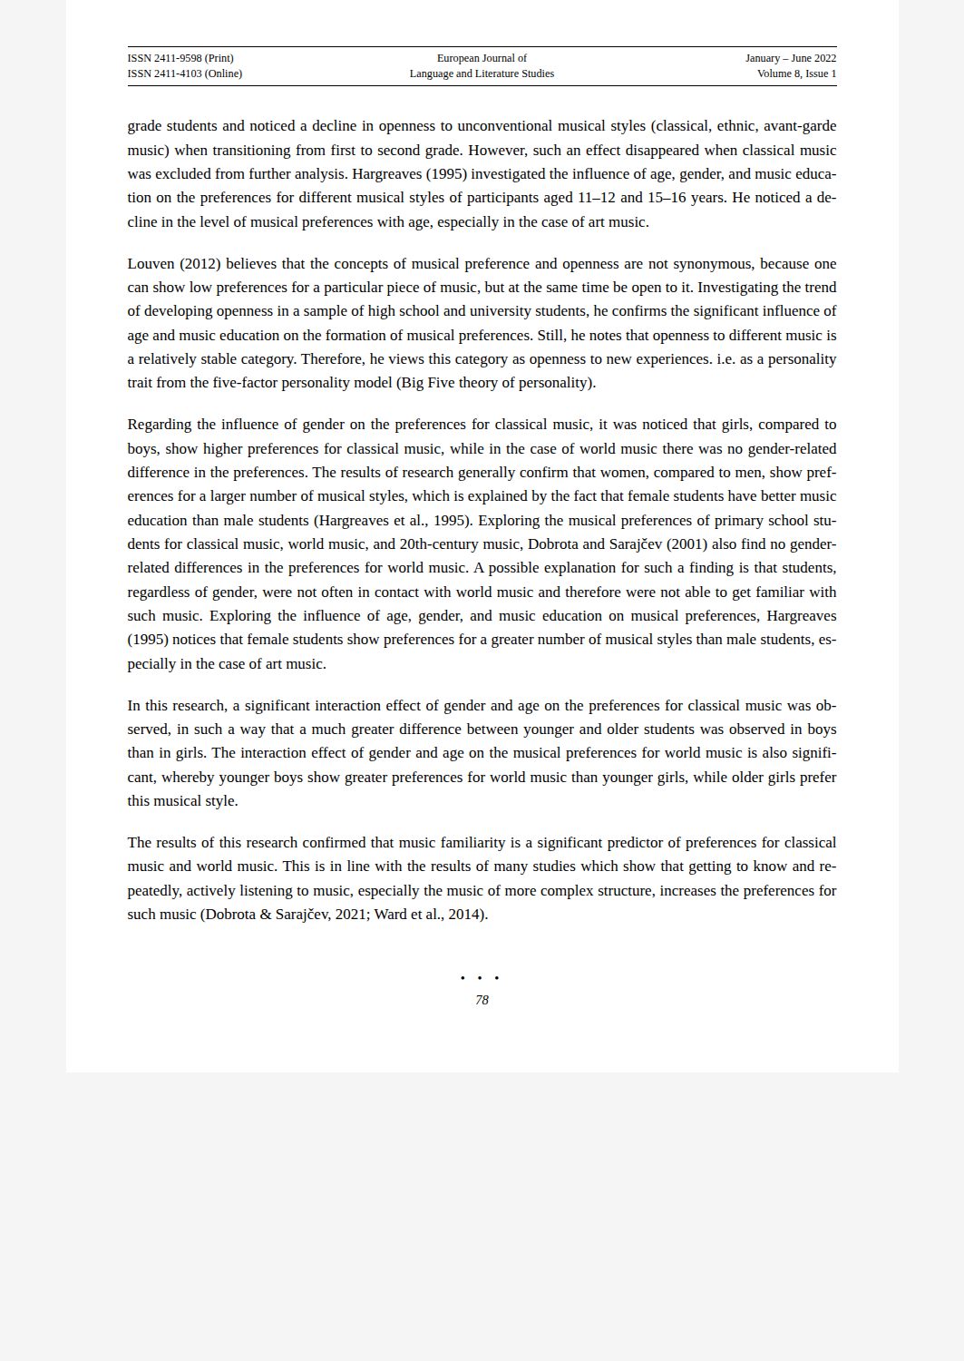| ISSN 2411-9598 (Print) ISSN 2411-4103 (Online) | European Journal of Language and Literature Studies | January – June 2022 Volume 8, Issue 1 |
grade students and noticed a decline in openness to unconventional musical styles (classical, ethnic, avant-garde music) when transitioning from first to second grade. However, such an effect disappeared when classical music was excluded from further analysis. Hargreaves (1995) investigated the influence of age, gender, and music education on the preferences for different musical styles of participants aged 11–12 and 15–16 years. He noticed a decline in the level of musical preferences with age, especially in the case of art music.
Louven (2012) believes that the concepts of musical preference and openness are not synonymous, because one can show low preferences for a particular piece of music, but at the same time be open to it. Investigating the trend of developing openness in a sample of high school and university students, he confirms the significant influence of age and music education on the formation of musical preferences. Still, he notes that openness to different music is a relatively stable category. Therefore, he views this category as openness to new experiences. i.e. as a personality trait from the five-factor personality model (Big Five theory of personality).
Regarding the influence of gender on the preferences for classical music, it was noticed that girls, compared to boys, show higher preferences for classical music, while in the case of world music there was no gender-related difference in the preferences. The results of research generally confirm that women, compared to men, show preferences for a larger number of musical styles, which is explained by the fact that female students have better music education than male students (Hargreaves et al., 1995). Exploring the musical preferences of primary school students for classical music, world music, and 20th-century music, Dobrota and Sarajčev (2001) also find no gender-related differences in the preferences for world music. A possible explanation for such a finding is that students, regardless of gender, were not often in contact with world music and therefore were not able to get familiar with such music. Exploring the influence of age, gender, and music education on musical preferences, Hargreaves (1995) notices that female students show preferences for a greater number of musical styles than male students, especially in the case of art music.
In this research, a significant interaction effect of gender and age on the preferences for classical music was observed, in such a way that a much greater difference between younger and older students was observed in boys than in girls. The interaction effect of gender and age on the musical preferences for world music is also significant, whereby younger boys show greater preferences for world music than younger girls, while older girls prefer this musical style.
The results of this research confirmed that music familiarity is a significant predictor of preferences for classical music and world music. This is in line with the results of many studies which show that getting to know and repeatedly, actively listening to music, especially the music of more complex structure, increases the preferences for such music (Dobrota & Sarajčev, 2021; Ward et al., 2014).
• • • 78